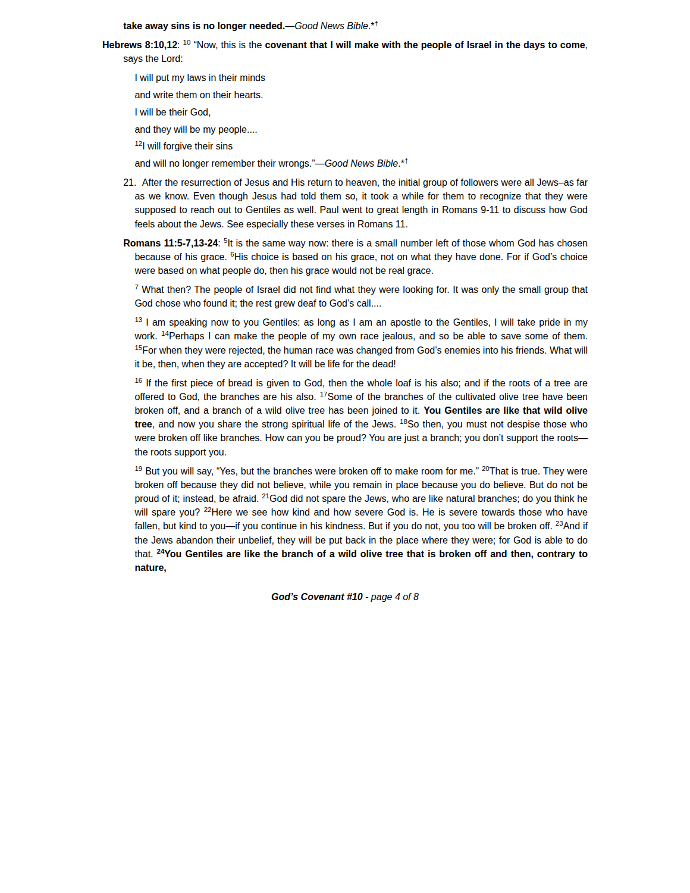take away sins is no longer needed.—Good News Bible.*†
Hebrews 8:10,12: 10 “Now, this is the covenant that I will make with the people of Israel in the days to come, says the Lord:
I will put my laws in their minds
and write them on their hearts.
I will be their God,
and they will be my people....
12I will forgive their sins
and will no longer remember their wrongs.”—Good News Bible.*†
21. After the resurrection of Jesus and His return to heaven, the initial group of followers were all Jews–as far as we know. Even though Jesus had told them so, it took a while for them to recognize that they were supposed to reach out to Gentiles as well. Paul went to great length in Romans 9-11 to discuss how God feels about the Jews. See especially these verses in Romans 11.
Romans 11:5-7,13-24: 5It is the same way now: there is a small number left of those whom God has chosen because of his grace. 6His choice is based on his grace, not on what they have done. For if God’s choice were based on what people do, then his grace would not be real grace.
7 What then? The people of Israel did not find what they were looking for. It was only the small group that God chose who found it; the rest grew deaf to God’s call....
13 I am speaking now to you Gentiles: as long as I am an apostle to the Gentiles, I will take pride in my work. 14Perhaps I can make the people of my own race jealous, and so be able to save some of them. 15For when they were rejected, the human race was changed from God’s enemies into his friends. What will it be, then, when they are accepted? It will be life for the dead!
16 If the first piece of bread is given to God, then the whole loaf is his also; and if the roots of a tree are offered to God, the branches are his also. 17Some of the branches of the cultivated olive tree have been broken off, and a branch of a wild olive tree has been joined to it. You Gentiles are like that wild olive tree, and now you share the strong spiritual life of the Jews. 18So then, you must not despise those who were broken off like branches. How can you be proud? You are just a branch; you don’t support the roots—the roots support you.
19 But you will say, “Yes, but the branches were broken off to make room for me.” 20That is true. They were broken off because they did not believe, while you remain in place because you do believe. But do not be proud of it; instead, be afraid. 21God did not spare the Jews, who are like natural branches; do you think he will spare you? 22Here we see how kind and how severe God is. He is severe towards those who have fallen, but kind to you—if you continue in his kindness. But if you do not, you too will be broken off. 23And if the Jews abandon their unbelief, they will be put back in the place where they were; for God is able to do that. 24You Gentiles are like the branch of a wild olive tree that is broken off and then, contrary to nature,
God’s Covenant #10 - page 4 of 8